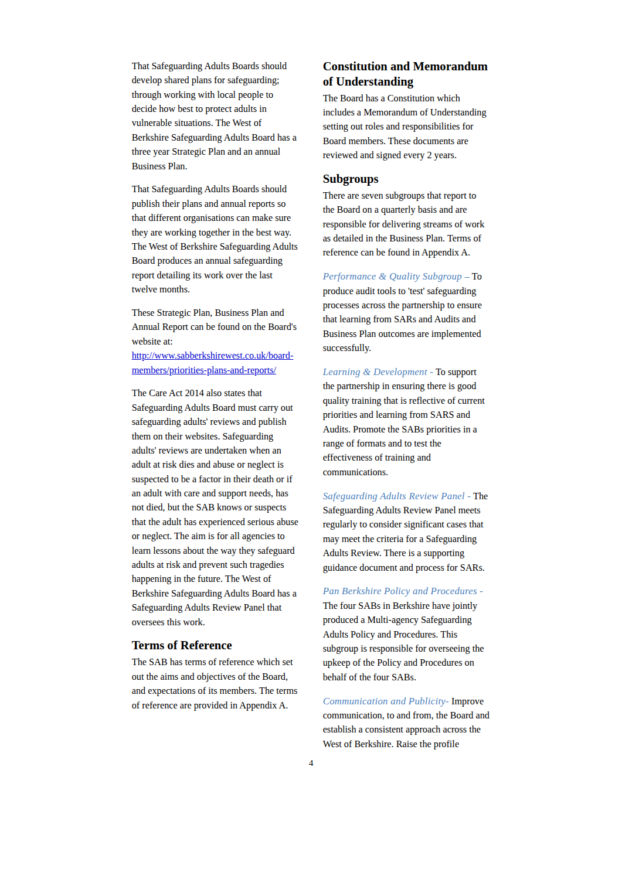That Safeguarding Adults Boards should develop shared plans for safeguarding; through working with local people to decide how best to protect adults in vulnerable situations. The West of Berkshire Safeguarding Adults Board has a three year Strategic Plan and an annual Business Plan.
That Safeguarding Adults Boards should publish their plans and annual reports so that different organisations can make sure they are working together in the best way. The West of Berkshire Safeguarding Adults Board produces an annual safeguarding report detailing its work over the last twelve months.
These Strategic Plan, Business Plan and Annual Report can be found on the Board's website at:
http://www.sabberkshirewest.co.uk/board-members/priorities-plans-and-reports/
The Care Act 2014 also states that Safeguarding Adults Board must carry out safeguarding adults' reviews and publish them on their websites. Safeguarding adults' reviews are undertaken when an adult at risk dies and abuse or neglect is suspected to be a factor in their death or if an adult with care and support needs, has not died, but the SAB knows or suspects that the adult has experienced serious abuse or neglect. The aim is for all agencies to learn lessons about the way they safeguard adults at risk and prevent such tragedies happening in the future. The West of Berkshire Safeguarding Adults Board has a Safeguarding Adults Review Panel that oversees this work.
Terms of Reference
The SAB has terms of reference which set out the aims and objectives of the Board, and expectations of its members. The terms of reference are provided in Appendix A.
Constitution and Memorandum of Understanding
The Board has a Constitution which includes a Memorandum of Understanding setting out roles and responsibilities for Board members. These documents are reviewed and signed every 2 years.
Subgroups
There are seven subgroups that report to the Board on a quarterly basis and are responsible for delivering streams of work as detailed in the Business Plan. Terms of reference can be found in Appendix A.
Performance & Quality Subgroup – To produce audit tools to 'test' safeguarding processes across the partnership to ensure that learning from SARs and Audits and Business Plan outcomes are implemented successfully.
Learning & Development - To support the partnership in ensuring there is good quality training that is reflective of current priorities and learning from SARS and Audits. Promote the SABs priorities in a range of formats and to test the effectiveness of training and communications.
Safeguarding Adults Review Panel - The Safeguarding Adults Review Panel meets regularly to consider significant cases that may meet the criteria for a Safeguarding Adults Review. There is a supporting guidance document and process for SARs.
Pan Berkshire Policy and Procedures - The four SABs in Berkshire have jointly produced a Multi-agency Safeguarding Adults Policy and Procedures. This subgroup is responsible for overseeing the upkeep of the Policy and Procedures on behalf of the four SABs.
Communication and Publicity- Improve communication, to and from, the Board and establish a consistent approach across the West of Berkshire. Raise the profile
4